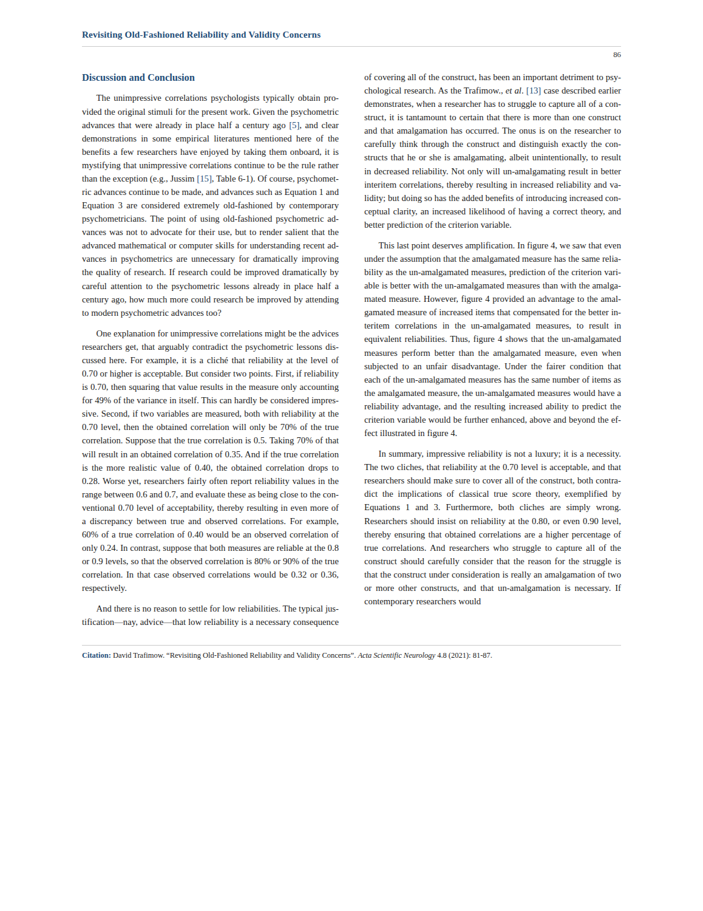Revisiting Old-Fashioned Reliability and Validity Concerns
86
Discussion and Conclusion
The unimpressive correlations psychologists typically obtain provided the original stimuli for the present work. Given the psychometric advances that were already in place half a century ago [5], and clear demonstrations in some empirical literatures mentioned here of the benefits a few researchers have enjoyed by taking them onboard, it is mystifying that unimpressive correlations continue to be the rule rather than the exception (e.g., Jussim [15], Table 6-1). Of course, psychometric advances continue to be made, and advances such as Equation 1 and Equation 3 are considered extremely old-fashioned by contemporary psychometricians. The point of using old-fashioned psychometric advances was not to advocate for their use, but to render salient that the advanced mathematical or computer skills for understanding recent advances in psychometrics are unnecessary for dramatically improving the quality of research. If research could be improved dramatically by careful attention to the psychometric lessons already in place half a century ago, how much more could research be improved by attending to modern psychometric advances too?
One explanation for unimpressive correlations might be the advices researchers get, that arguably contradict the psychometric lessons discussed here. For example, it is a cliché that reliability at the level of 0.70 or higher is acceptable. But consider two points. First, if reliability is 0.70, then squaring that value results in the measure only accounting for 49% of the variance in itself. This can hardly be considered impressive. Second, if two variables are measured, both with reliability at the 0.70 level, then the obtained correlation will only be 70% of the true correlation. Suppose that the true correlation is 0.5. Taking 70% of that will result in an obtained correlation of 0.35. And if the true correlation is the more realistic value of 0.40, the obtained correlation drops to 0.28. Worse yet, researchers fairly often report reliability values in the range between 0.6 and 0.7, and evaluate these as being close to the conventional 0.70 level of acceptability, thereby resulting in even more of a discrepancy between true and observed correlations. For example, 60% of a true correlation of 0.40 would be an observed correlation of only 0.24. In contrast, suppose that both measures are reliable at the 0.8 or 0.9 levels, so that the observed correlation is 80% or 90% of the true correlation. In that case observed correlations would be 0.32 or 0.36, respectively.
And there is no reason to settle for low reliabilities. The typical justification—nay, advice—that low reliability is a necessary consequence of covering all of the construct, has been an important detriment to psychological research. As the Trafimow., et al. [13] case described earlier demonstrates, when a researcher has to struggle to capture all of a construct, it is tantamount to certain that there is more than one construct and that amalgamation has occurred. The onus is on the researcher to carefully think through the construct and distinguish exactly the constructs that he or she is amalgamating, albeit unintentionally, to result in decreased reliability. Not only will un-amalgamating result in better interitem correlations, thereby resulting in increased reliability and validity; but doing so has the added benefits of introducing increased conceptual clarity, an increased likelihood of having a correct theory, and better prediction of the criterion variable.
This last point deserves amplification. In figure 4, we saw that even under the assumption that the amalgamated measure has the same reliability as the un-amalgamated measures, prediction of the criterion variable is better with the un-amalgamated measures than with the amalgamated measure. However, figure 4 provided an advantage to the amalgamated measure of increased items that compensated for the better interitem correlations in the un-amalgamated measures, to result in equivalent reliabilities. Thus, figure 4 shows that the un-amalgamated measures perform better than the amalgamated measure, even when subjected to an unfair disadvantage. Under the fairer condition that each of the un-amalgamated measures has the same number of items as the amalgamated measure, the un-amalgamated measures would have a reliability advantage, and the resulting increased ability to predict the criterion variable would be further enhanced, above and beyond the effect illustrated in figure 4.
In summary, impressive reliability is not a luxury; it is a necessity. The two cliches, that reliability at the 0.70 level is acceptable, and that researchers should make sure to cover all of the construct, both contradict the implications of classical true score theory, exemplified by Equations 1 and 3. Furthermore, both cliches are simply wrong. Researchers should insist on reliability at the 0.80, or even 0.90 level, thereby ensuring that obtained correlations are a higher percentage of true correlations. And researchers who struggle to capture all of the construct should carefully consider that the reason for the struggle is that the construct under consideration is really an amalgamation of two or more other constructs, and that un-amalgamation is necessary. If contemporary researchers would
Citation: David Trafimow. “Revisiting Old-Fashioned Reliability and Validity Concerns”. Acta Scientific Neurology 4.8 (2021): 81-87.